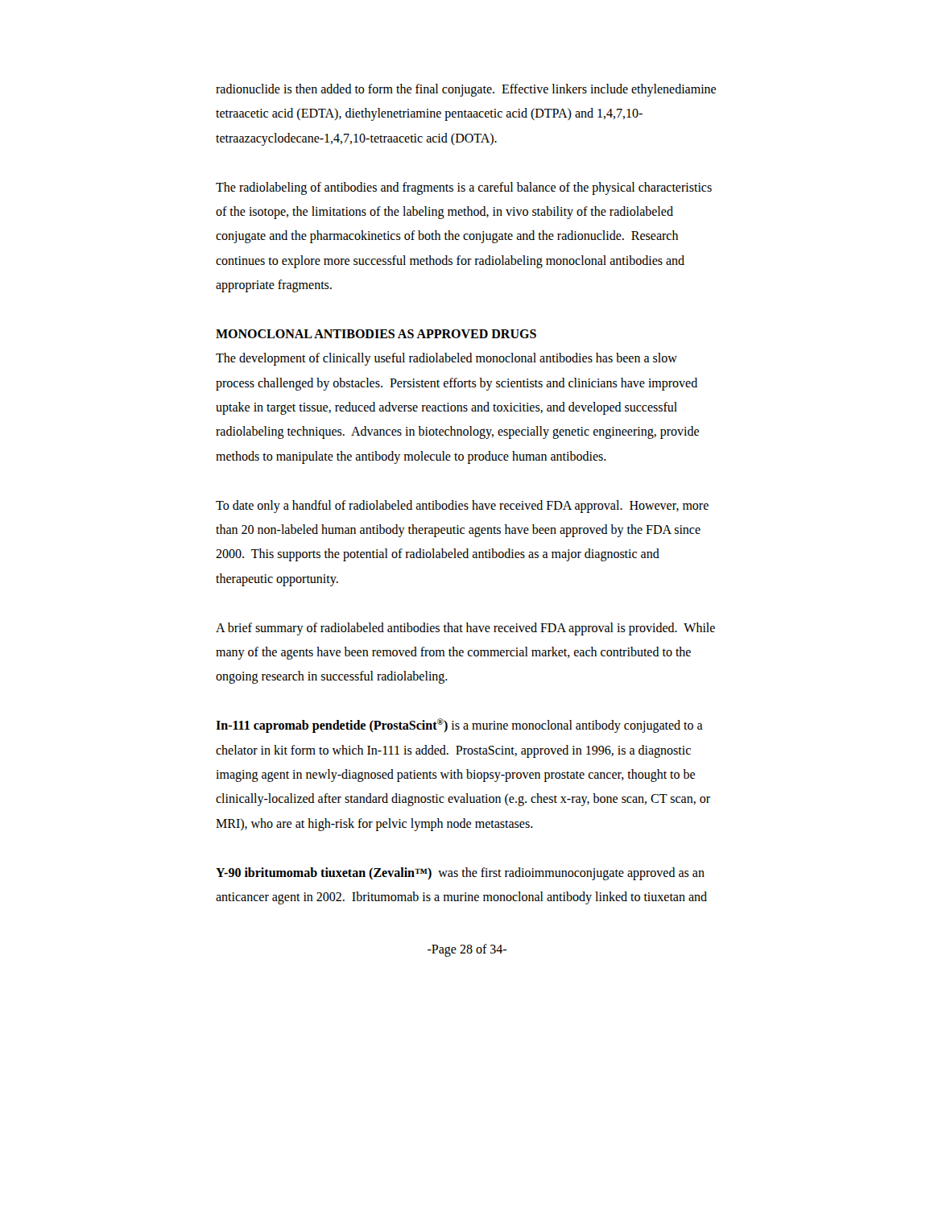radionuclide is then added to form the final conjugate. Effective linkers include ethylenediamine tetraacetic acid (EDTA), diethylenetriamine pentaacetic acid (DTPA) and 1,4,7,10-tetraazacyclodecane-1,4,7,10-tetraacetic acid (DOTA).
The radiolabeling of antibodies and fragments is a careful balance of the physical characteristics of the isotope, the limitations of the labeling method, in vivo stability of the radiolabeled conjugate and the pharmacokinetics of both the conjugate and the radionuclide. Research continues to explore more successful methods for radiolabeling monoclonal antibodies and appropriate fragments.
Monoclonal Antibodies as Approved Drugs
The development of clinically useful radiolabeled monoclonal antibodies has been a slow process challenged by obstacles. Persistent efforts by scientists and clinicians have improved uptake in target tissue, reduced adverse reactions and toxicities, and developed successful radiolabeling techniques. Advances in biotechnology, especially genetic engineering, provide methods to manipulate the antibody molecule to produce human antibodies.
To date only a handful of radiolabeled antibodies have received FDA approval. However, more than 20 non-labeled human antibody therapeutic agents have been approved by the FDA since 2000. This supports the potential of radiolabeled antibodies as a major diagnostic and therapeutic opportunity.
A brief summary of radiolabeled antibodies that have received FDA approval is provided. While many of the agents have been removed from the commercial market, each contributed to the ongoing research in successful radiolabeling.
In-111 capromab pendetide (ProstaScint®) is a murine monoclonal antibody conjugated to a chelator in kit form to which In-111 is added. ProstaScint, approved in 1996, is a diagnostic imaging agent in newly-diagnosed patients with biopsy-proven prostate cancer, thought to be clinically-localized after standard diagnostic evaluation (e.g. chest x-ray, bone scan, CT scan, or MRI), who are at high-risk for pelvic lymph node metastases.
Y-90 ibritumomab tiuxetan (Zevalin™) was the first radioimmunoconjugate approved as an anticancer agent in 2002. Ibritumomab is a murine monoclonal antibody linked to tiuxetan and
-Page 28 of 34-